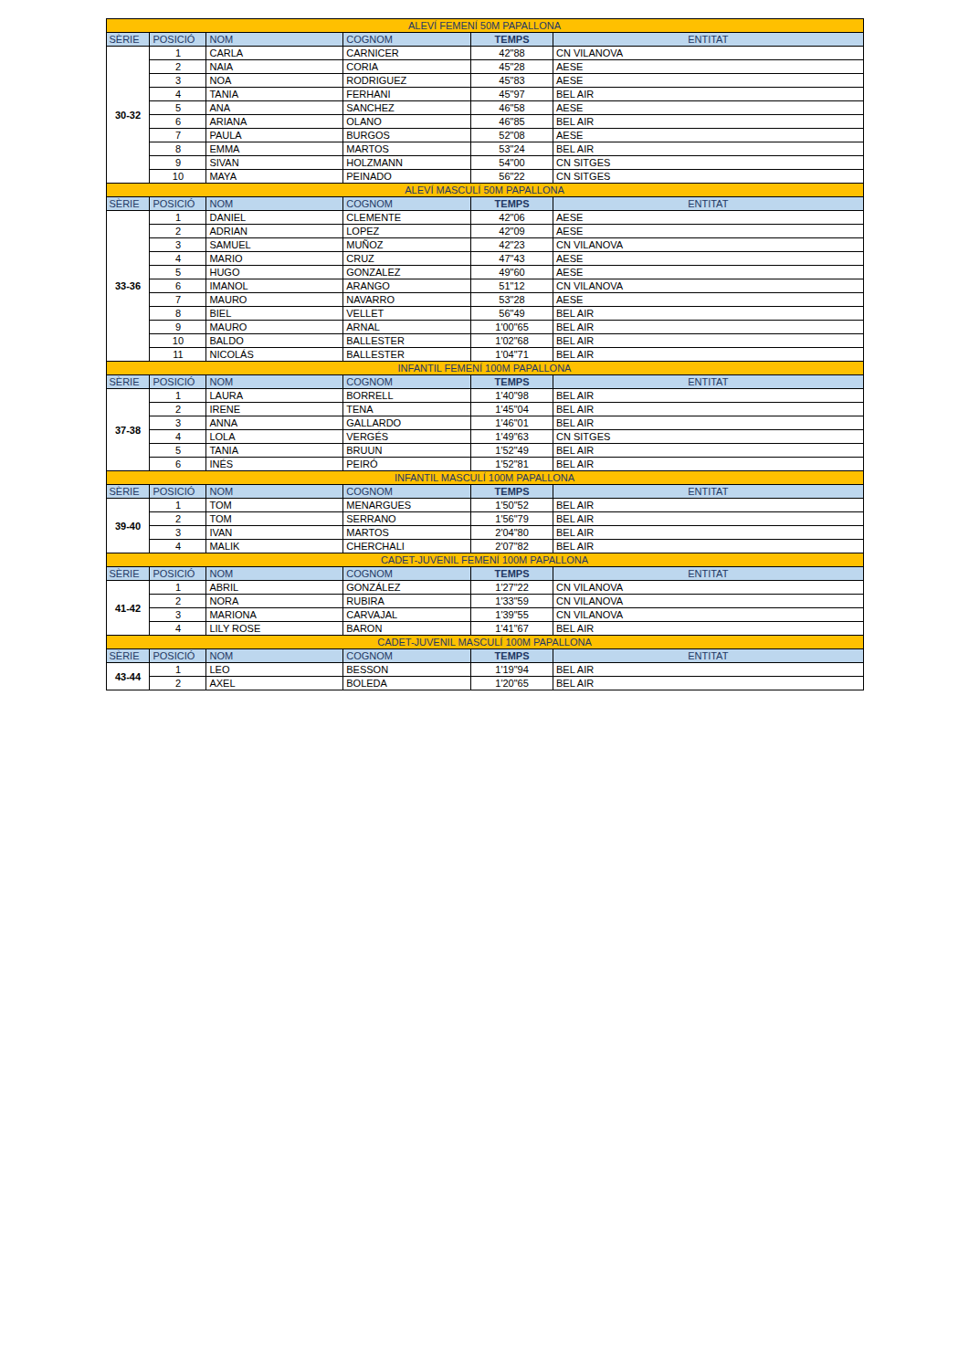| ALEVÍ FEMENÍ 50M PAPALLONA |
| SÈRIE | POSICIÓ | NOM | COGNOM | TEMPS | ENTITAT |
| 30-32 | 1 | CARLA | CARNICER | 42"88 | CN VILANOVA |
| 2 | NAIA | CORIA | 45"28 | AESE |
| 3 | NOA | RODRIGUEZ | 45"83 | AESE |
| 4 | TANIA | FERHANI | 45"97 | BEL AIR |
| 5 | ANA | SANCHEZ | 46"58 | AESE |
| 6 | ARIANA | OLANO | 46"85 | BEL AIR |
| 7 | PAULA | BURGOS | 52"08 | AESE |
| 8 | EMMA | MARTOS | 53"24 | BEL AIR |
| 9 | SIVAN | HOLZMANN | 54"00 | CN SITGES |
| 10 | MAYA | PEINADO | 56"22 | CN SITGES |
| ALEVÍ MASCULÍ 50M PAPALLONA |
| SÈRIE | POSICIÓ | NOM | COGNOM | TEMPS | ENTITAT |
| 33-36 | 1 | DANIEL | CLEMENTE | 42"06 | AESE |
| 2 | ADRIAN | LOPEZ | 42"09 | AESE |
| 3 | SAMUEL | MUÑOZ | 42"23 | CN VILANOVA |
| 4 | MARIO | CRUZ | 47"43 | AESE |
| 5 | HUGO | GONZALEZ | 49"60 | AESE |
| 6 | IMANOL | ARANGO | 51"12 | CN VILANOVA |
| 7 | MAURO | NAVARRO | 53"28 | AESE |
| 8 | BIEL | VELLET | 56"49 | BEL AIR |
| 9 | MAURO | ARNAL | 1'00"65 | BEL AIR |
| 10 | BALDO | BALLESTER | 1'02"68 | BEL AIR |
| 11 | NICOLÁS | BALLESTER | 1'04"71 | BEL AIR |
| INFANTIL FEMENÍ 100M PAPALLONA |
| SÈRIE | POSICIÓ | NOM | COGNOM | TEMPS | ENTITAT |
| 37-38 | 1 | LAURA | BORRELL | 1'40"98 | BEL AIR |
| 2 | IRENE | TENA | 1'45"04 | BEL AIR |
| 3 | ANNA | GALLARDO | 1'46"01 | BEL AIR |
| 4 | LOLA | VERGÉS | 1'49"63 | CN SITGES |
| 5 | TANIA | BRUUN | 1'52"49 | BEL AIR |
| 6 | INÉS | PEIRÓ | 1'52"81 | BEL AIR |
| INFANTIL MASCULÍ 100M PAPALLONA |
| SÈRIE | POSICIÓ | NOM | COGNOM | TEMPS | ENTITAT |
| 39-40 | 1 | TOM | MENARGUES | 1'50"52 | BEL AIR |
| 2 | TOM | SERRANO | 1'56"79 | BEL AIR |
| 3 | IVAN | MARTOS | 2'04"80 | BEL AIR |
| 4 | MALIK | CHERCHALI | 2'07"82 | BEL AIR |
| CADET-JUVENIL FEMENÍ 100M PAPALLONA |
| SÈRIE | POSICIÓ | NOM | COGNOM | TEMPS | ENTITAT |
| 41-42 | 1 | ABRIL | GONZÁLEZ | 1'27"22 | CN VILANOVA |
| 2 | NORA | RUBIRA | 1'33"59 | CN VILANOVA |
| 3 | MARIONA | CARVAJAL | 1'39"55 | CN VILANOVA |
| 4 | LILY ROSE | BARON | 1'41"67 | BEL AIR |
| CADET-JUVENIL MASCULÍ 100M PAPALLONA |
| SÈRIE | POSICIÓ | NOM | COGNOM | TEMPS | ENTITAT |
| 43-44 | 1 | LEO | BESSON | 1'19"94 | BEL AIR |
| 2 | AXEL | BOLEDA | 1'20"65 | BEL AIR |